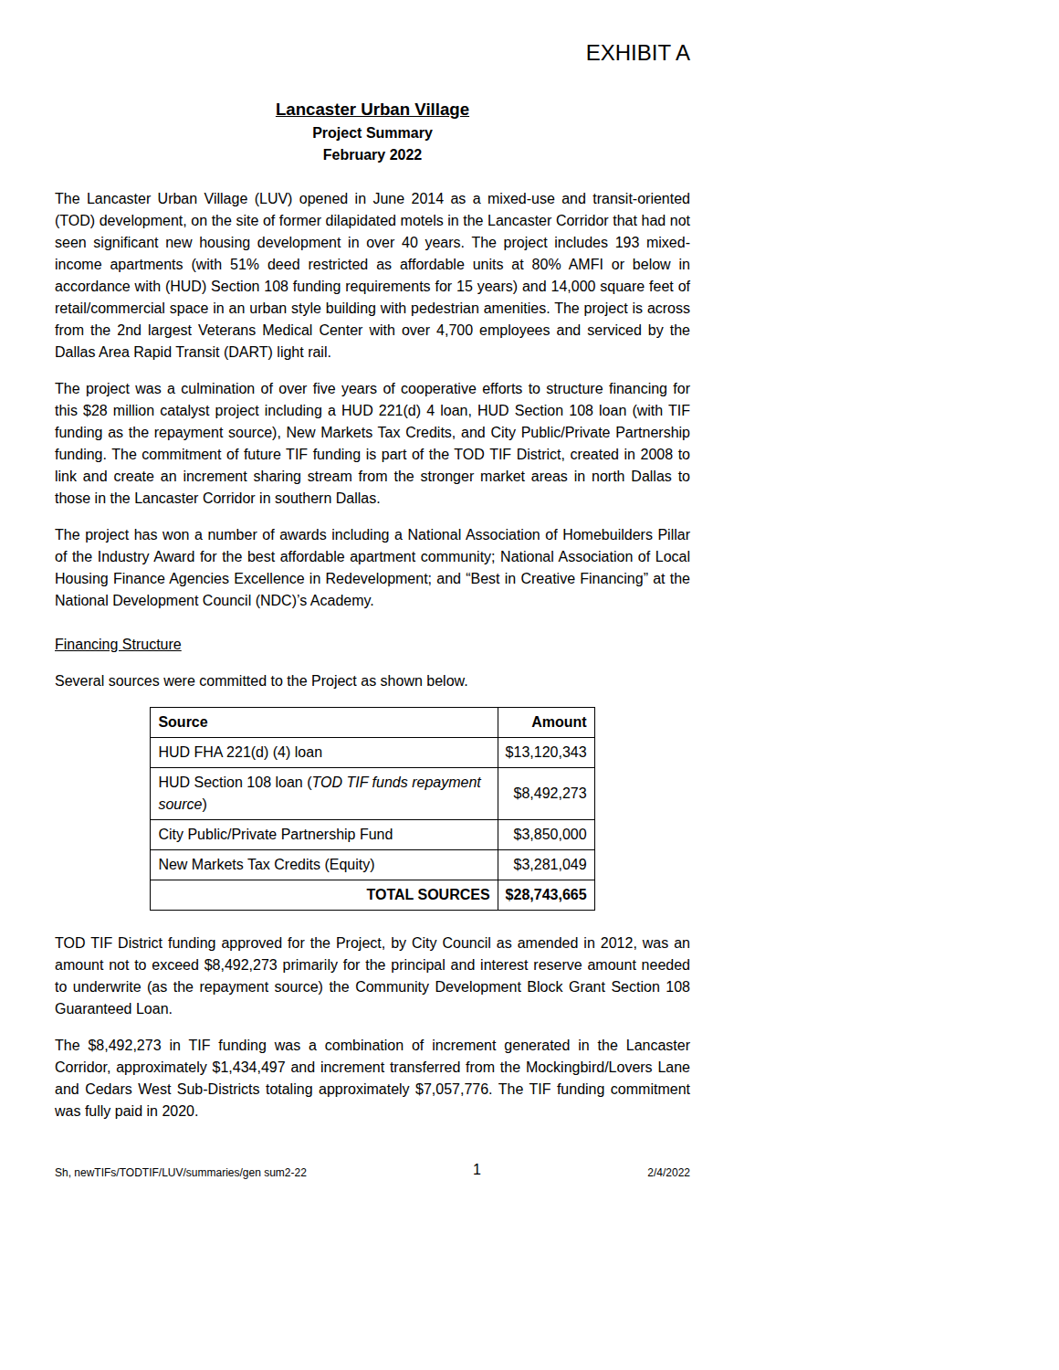EXHIBIT A
Lancaster Urban Village
Project Summary
February 2022
The Lancaster Urban Village (LUV) opened in June 2014 as a mixed-use and transit-oriented (TOD) development, on the site of former dilapidated motels in the Lancaster Corridor that had not seen significant new housing development in over 40 years. The project includes 193 mixed-income apartments (with 51% deed restricted as affordable units at 80% AMFI or below in accordance with (HUD) Section 108 funding requirements for 15 years) and 14,000 square feet of retail/commercial space in an urban style building with pedestrian amenities. The project is across from the 2nd largest Veterans Medical Center with over 4,700 employees and serviced by the Dallas Area Rapid Transit (DART) light rail.
The project was a culmination of over five years of cooperative efforts to structure financing for this $28 million catalyst project including a HUD 221(d) 4 loan, HUD Section 108 loan (with TIF funding as the repayment source), New Markets Tax Credits, and City Public/Private Partnership funding. The commitment of future TIF funding is part of the TOD TIF District, created in 2008 to link and create an increment sharing stream from the stronger market areas in north Dallas to those in the Lancaster Corridor in southern Dallas.
The project has won a number of awards including a National Association of Homebuilders Pillar of the Industry Award for the best affordable apartment community; National Association of Local Housing Finance Agencies Excellence in Redevelopment; and “Best in Creative Financing” at the National Development Council (NDC)’s Academy.
Financing Structure
Several sources were committed to the Project as shown below.
| Source | Amount |
| --- | --- |
| HUD FHA 221(d) (4) loan | $13,120,343 |
| HUD Section 108 loan ( TOD TIF funds repayment source ) | $8,492,273 |
| City Public/Private Partnership Fund | $3,850,000 |
| New Markets Tax Credits (Equity) | $3,281,049 |
| TOTAL SOURCES | $28,743,665 |
TOD TIF District funding approved for the Project, by City Council as amended in 2012, was an amount not to exceed $8,492,273 primarily for the principal and interest reserve amount needed to underwrite (as the repayment source) the Community Development Block Grant Section 108 Guaranteed Loan.
The $8,492,273 in TIF funding was a combination of increment generated in the Lancaster Corridor, approximately $1,434,497 and increment transferred from the Mockingbird/Lovers Lane and Cedars West Sub-Districts totaling approximately $7,057,776. The TIF funding commitment was fully paid in 2020.
Sh, newTIFs/TODTIF/LUV/summaries/gen sum2-22
1
2/4/2022